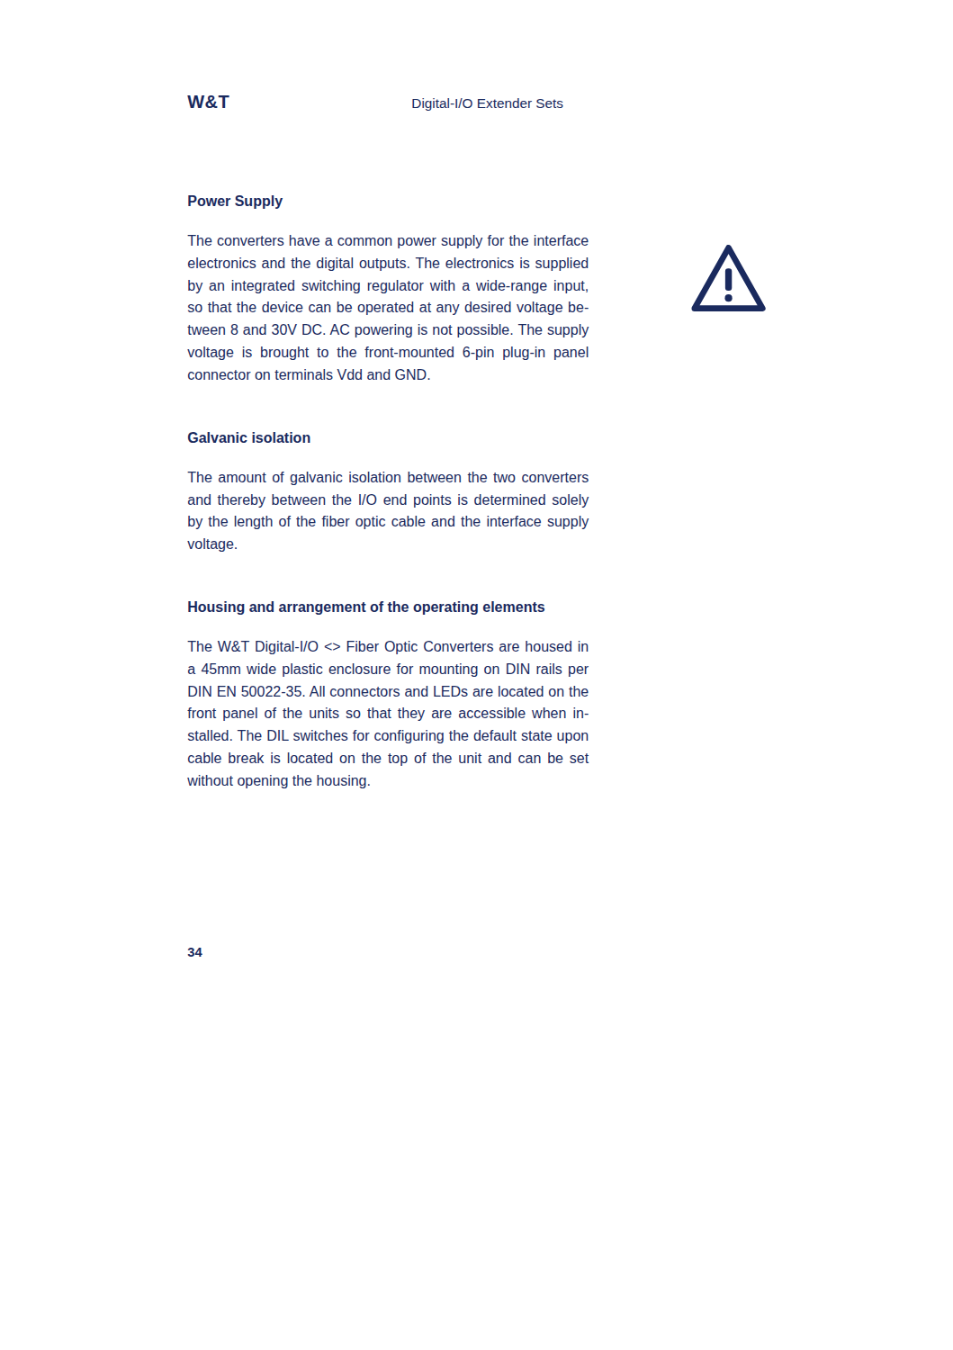W&T
Digital-I/O Extender Sets
Power Supply
The converters have a common power supply for the interface electronics and the digital outputs. The electronics is supplied by an integrated switching regulator with a wide-range input, so that the device can be operated at any desired voltage between 8 and 30V DC. AC powering is not possible. The supply voltage is brought to the front-mounted 6-pin plug-in panel connector on terminals Vdd and GND.
Galvanic isolation
The amount of galvanic isolation between the two converters and thereby between the I/O end points is determined solely by the length of the fiber optic cable and the interface supply voltage.
Housing and arrangement of the operating elements
The W&T Digital-I/O <> Fiber Optic Converters are housed in a 45mm wide plastic enclosure for mounting on DIN rails per DIN EN 50022-35. All connectors and LEDs are located on the front panel of the units so that they are accessible when installed. The DIL switches for configuring the default state upon cable break is located on the top of the unit and can be set without opening the housing.
34